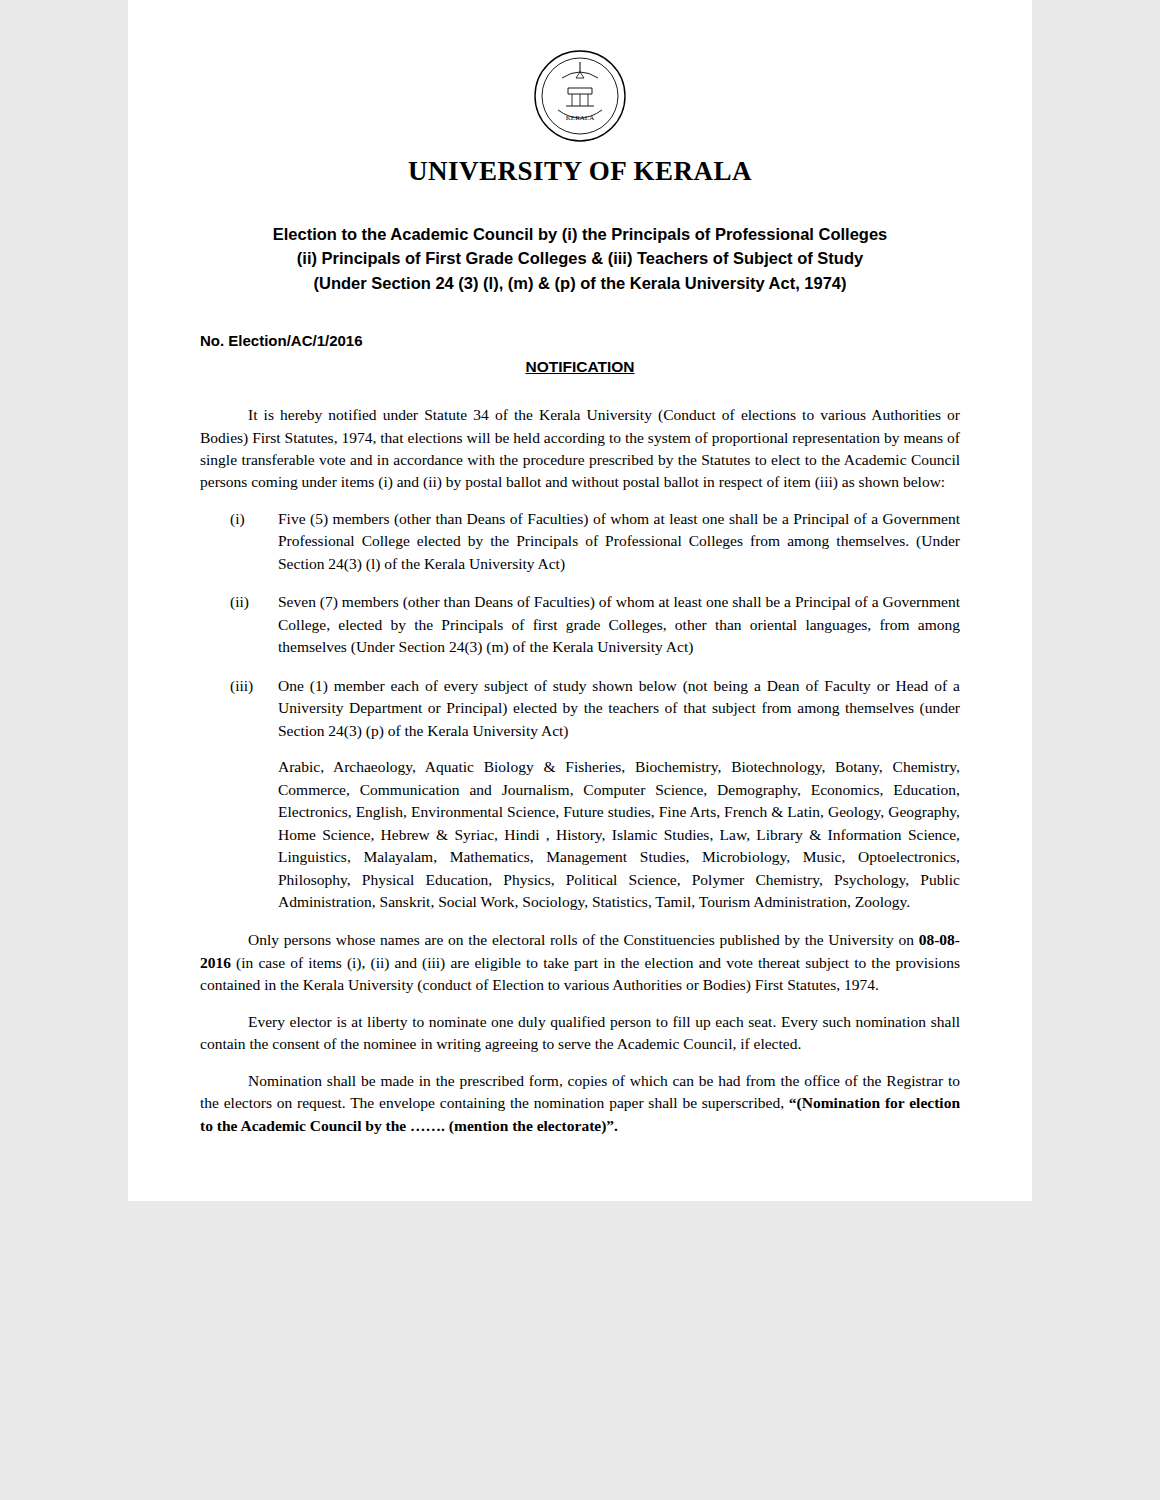KERALA
UNIVERSITY OF KERALA
Election to the Academic Council by (i) the Principals of Professional Colleges
(ii) Principals of First Grade Colleges & (iii) Teachers of Subject of Study
(Under Section 24 (3) (l), (m) & (p) of the Kerala University Act, 1974)
No. Election/AC/1/2016
NOTIFICATION
It is hereby notified under Statute 34 of the Kerala University (Conduct of elections to various Authorities or Bodies) First Statutes, 1974, that elections will be held according to the system of proportional representation by means of single transferable vote and in accordance with the procedure prescribed by the Statutes to elect to the Academic Council persons coming under items (i) and (ii) by postal ballot and without postal ballot in respect of item (iii) as shown below:
(i) Five (5) members (other than Deans of Faculties) of whom at least one shall be a Principal of a Government Professional College elected by the Principals of Professional Colleges from among themselves. (Under Section 24(3) (l) of the Kerala University Act)
(ii) Seven (7) members (other than Deans of Faculties) of whom at least one shall be a Principal of a Government College, elected by the Principals of first grade Colleges, other than oriental languages, from among themselves (Under Section 24(3) (m) of the Kerala University Act)
(iii) One (1) member each of every subject of study shown below (not being a Dean of Faculty or Head of a University Department or Principal) elected by the teachers of that subject from among themselves (under Section 24(3) (p) of the Kerala University Act)
Arabic, Archaeology, Aquatic Biology & Fisheries, Biochemistry, Biotechnology, Botany, Chemistry, Commerce, Communication and Journalism, Computer Science, Demography, Economics, Education, Electronics, English, Environmental Science, Future studies, Fine Arts, French & Latin, Geology, Geography, Home Science, Hebrew & Syriac, Hindi , History, Islamic Studies, Law, Library & Information Science, Linguistics, Malayalam, Mathematics, Management Studies, Microbiology, Music, Optoelectronics, Philosophy, Physical Education, Physics, Political Science, Polymer Chemistry, Psychology, Public Administration, Sanskrit, Social Work, Sociology, Statistics, Tamil, Tourism Administration, Zoology.
Only persons whose names are on the electoral rolls of the Constituencies published by the University on 08-08-2016 (in case of items (i), (ii) and (iii) are eligible to take part in the election and vote thereat subject to the provisions contained in the Kerala University (conduct of Election to various Authorities or Bodies) First Statutes, 1974.
Every elector is at liberty to nominate one duly qualified person to fill up each seat. Every such nomination shall contain the consent of the nominee in writing agreeing to serve the Academic Council, if elected.
Nomination shall be made in the prescribed form, copies of which can be had from the office of the Registrar to the electors on request. The envelope containing the nomination paper shall be superscribed, “(Nomination for election to the Academic Council by the ……. (mention the electorate)”.